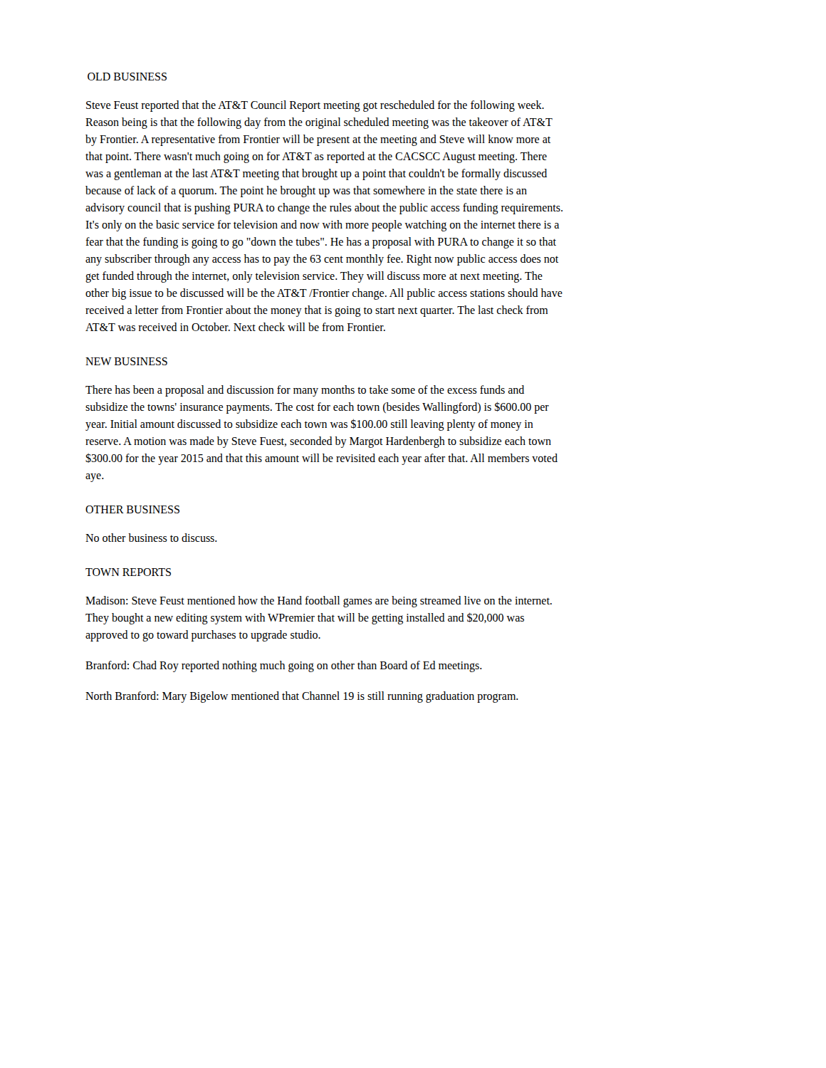OLD BUSINESS
Steve Feust reported that the AT&T Council Report meeting got rescheduled for the following week. Reason being is that the following day from the original scheduled meeting was the takeover of AT&T by Frontier. A representative from Frontier will be present at the meeting and Steve will know more at that point. There wasn't much going on for AT&T as reported at the CACSCC August meeting. There was a gentleman at the last AT&T meeting that brought up a point that couldn't be formally discussed because of lack of a quorum. The point he brought up was that somewhere in the state there is an advisory council that is pushing PURA to change the rules about the public access funding requirements. It's only on the basic service for television and now with more people watching on the internet there is a fear that the funding is going to go "down the tubes". He has a proposal with PURA to change it so that any subscriber through any access has to pay the 63 cent monthly fee. Right now public access does not get funded through the internet, only television service. They will discuss more at next meeting. The other big issue to be discussed will be the AT&T /Frontier change. All public access stations should have received a letter from Frontier about the money that is going to start next quarter. The last check from AT&T was received in October. Next check will be from Frontier.
NEW BUSINESS
There has been a proposal and discussion for many months to take some of the excess funds and subsidize the towns' insurance payments. The cost for each town (besides Wallingford) is $600.00 per year. Initial amount discussed to subsidize each town was $100.00 still leaving plenty of money in reserve. A motion was made by Steve Fuest, seconded by Margot Hardenbergh to subsidize each town $300.00 for the year 2015 and that this amount will be revisited each year after that. All members voted aye.
OTHER BUSINESS
No other business to discuss.
TOWN REPORTS
Madison: Steve Feust mentioned how the Hand football games are being streamed live on the internet. They bought a new editing system with WPremier that will be getting installed and $20,000 was approved to go toward purchases to upgrade studio.
Branford: Chad Roy reported nothing much going on other than Board of Ed meetings.
North Branford: Mary Bigelow mentioned that Channel 19 is still running graduation program.